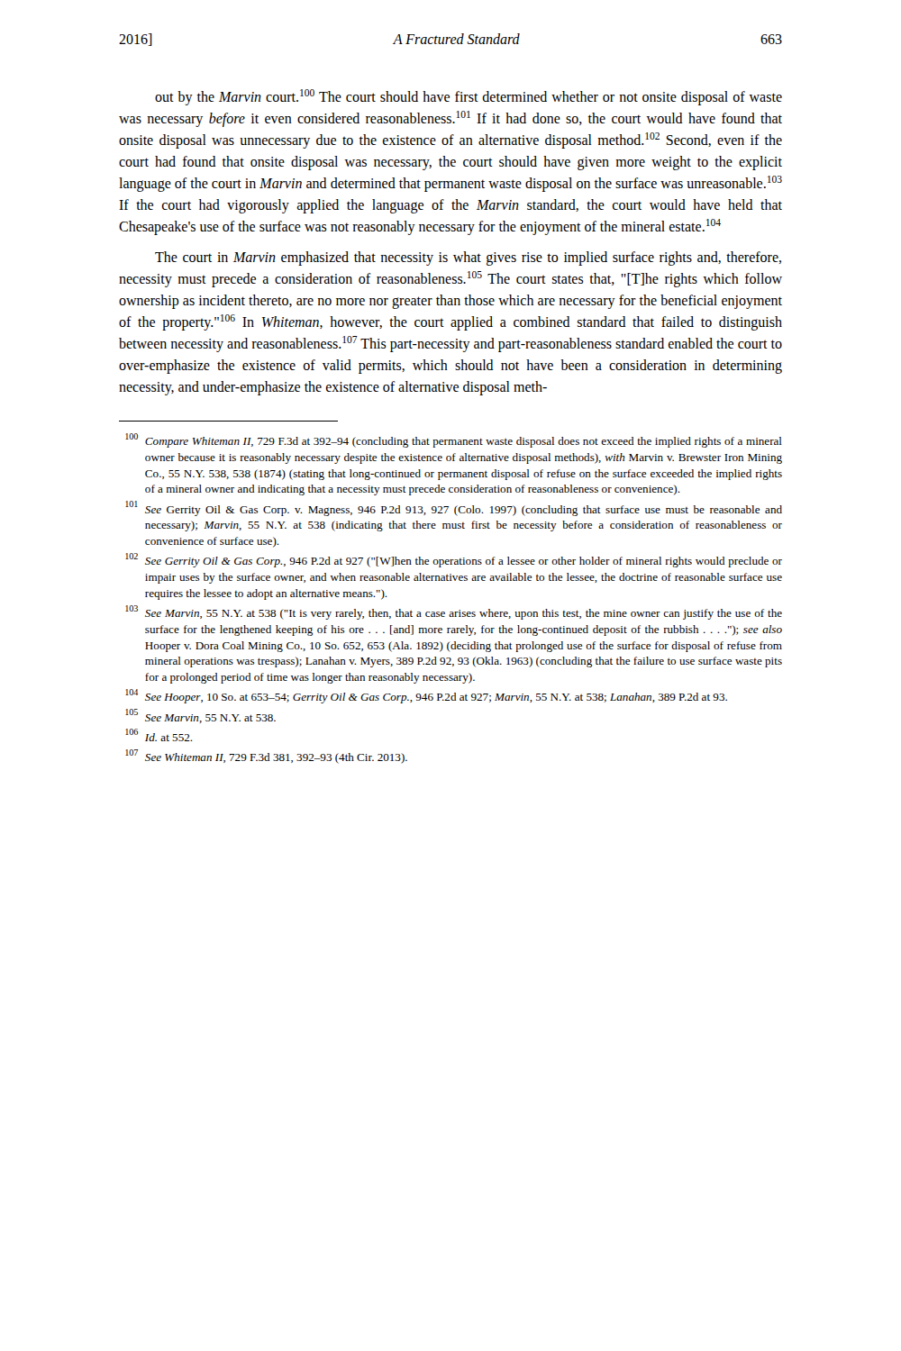2016] A Fractured Standard 663
out by the Marvin court.100 The court should have first determined whether or not onsite disposal of waste was necessary before it even considered reasonableness.101 If it had done so, the court would have found that onsite disposal was unnecessary due to the existence of an alternative disposal method.102 Second, even if the court had found that onsite disposal was necessary, the court should have given more weight to the explicit language of the court in Marvin and determined that permanent waste disposal on the surface was unreasonable.103 If the court had vigorously applied the language of the Marvin standard, the court would have held that Chesapeake's use of the surface was not reasonably necessary for the enjoyment of the mineral estate.104
The court in Marvin emphasized that necessity is what gives rise to implied surface rights and, therefore, necessity must precede a consideration of reasonableness.105 The court states that, "[T]he rights which follow ownership as incident thereto, are no more nor greater than those which are necessary for the beneficial enjoyment of the property."106 In Whiteman, however, the court applied a combined standard that failed to distinguish between necessity and reasonableness.107 This part-necessity and part-reasonableness standard enabled the court to over-emphasize the existence of valid permits, which should not have been a consideration in determining necessity, and under-emphasize the existence of alternative disposal meth-
Compare Whiteman II, 729 F.3d at 392–94 (concluding that permanent waste disposal does not exceed the implied rights of a mineral owner because it is reasonably necessary despite the existence of alternative disposal methods), with Marvin v. Brewster Iron Mining Co., 55 N.Y. 538, 538 (1874) (stating that long-continued or permanent disposal of refuse on the surface exceeded the implied rights of a mineral owner and indicating that a necessity must precede consideration of reasonableness or convenience).
See Gerrity Oil & Gas Corp. v. Magness, 946 P.2d 913, 927 (Colo. 1997) (concluding that surface use must be reasonable and necessary); Marvin, 55 N.Y. at 538 (indicating that there must first be necessity before a consideration of reasonableness or convenience of surface use).
See Gerrity Oil & Gas Corp., 946 P.2d at 927 ("[W]hen the operations of a lessee or other holder of mineral rights would preclude or impair uses by the surface owner, and when reasonable alternatives are available to the lessee, the doctrine of reasonable surface use requires the lessee to adopt an alternative means.").
See Marvin, 55 N.Y. at 538 ("It is very rarely, then, that a case arises where, upon this test, the mine owner can justify the use of the surface for the lengthened keeping of his ore . . . [and] more rarely, for the long-continued deposit of the rubbish . . . ."); see also Hooper v. Dora Coal Mining Co., 10 So. 652, 653 (Ala. 1892) (deciding that prolonged use of the surface for disposal of refuse from mineral operations was trespass); Lanahan v. Myers, 389 P.2d 92, 93 (Okla. 1963) (concluding that the failure to use surface waste pits for a prolonged period of time was longer than reasonably necessary).
See Hooper, 10 So. at 653–54; Gerrity Oil & Gas Corp., 946 P.2d at 927; Marvin, 55 N.Y. at 538; Lanahan, 389 P.2d at 93.
See Marvin, 55 N.Y. at 538.
Id. at 552.
See Whiteman II, 729 F.3d 381, 392–93 (4th Cir. 2013).